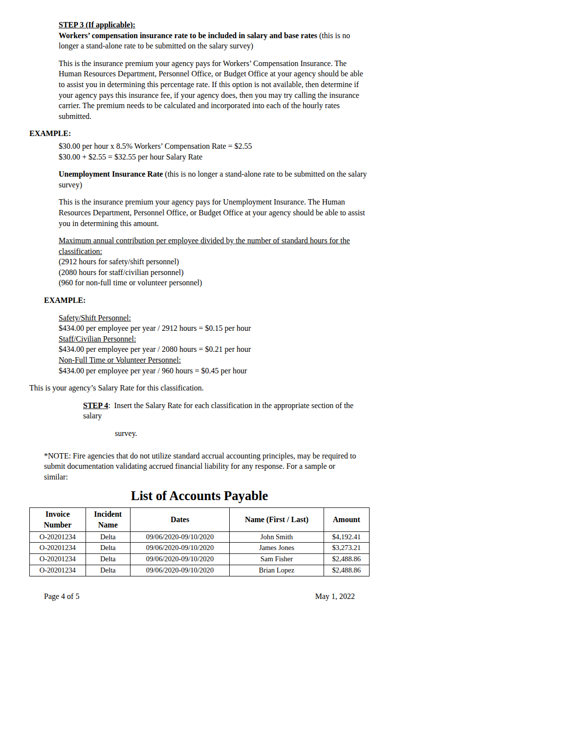STEP 3 (If applicable):
Workers’ compensation insurance rate to be included in salary and base rates (this is no longer a stand-alone rate to be submitted on the salary survey)
This is the insurance premium your agency pays for Workers’ Compensation Insurance. The Human Resources Department, Personnel Office, or Budget Office at your agency should be able to assist you in determining this percentage rate. If this option is not available, then determine if your agency pays this insurance fee, if your agency does, then you may try calling the insurance carrier. The premium needs to be calculated and incorporated into each of the hourly rates submitted.
EXAMPLE:
$30.00 per hour x 8.5% Workers’ Compensation Rate = $2.55
$30.00 + $2.55 = $32.55 per hour Salary Rate
Unemployment Insurance Rate (this is no longer a stand-alone rate to be submitted on the salary survey)
This is the insurance premium your agency pays for Unemployment Insurance. The Human Resources Department, Personnel Office, or Budget Office at your agency should be able to assist you in determining this amount.
Maximum annual contribution per employee divided by the number of standard hours for the classification:
(2912 hours for safety/shift personnel)
(2080 hours for staff/civilian personnel)
(960 for non-full time or volunteer personnel)
EXAMPLE:
Safety/Shift Personnel:
$434.00 per employee per year / 2912 hours = $0.15 per hour
Staff/Civilian Personnel:
$434.00 per employee per year / 2080 hours = $0.21 per hour
Non-Full Time or Volunteer Personnel:
$434.00 per employee per year / 960 hours = $0.45 per hour
This is your agency’s Salary Rate for this classification.
STEP 4: Insert the Salary Rate for each classification in the appropriate section of the salary
survey.
*NOTE: Fire agencies that do not utilize standard accrual accounting principles, may be required to submit documentation validating accrued financial liability for any response. For a sample or similar:
List of Accounts Payable
| Invoice Number | Incident Name | Dates | Name (First / Last) | Amount |
| --- | --- | --- | --- | --- |
| O-20201234 | Delta | 09/06/2020-09/10/2020 | John Smith | $4,192.41 |
| O-20201234 | Delta | 09/06/2020-09/10/2020 | James Jones | $3,273.21 |
| O-20201234 | Delta | 09/06/2020-09/10/2020 | Sam Fisher | $2,488.86 |
| O-20201234 | Delta | 09/06/2020-09/10/2020 | Brian Lopez | $2,488.86 |
Page 4 of 5 May 1, 2022